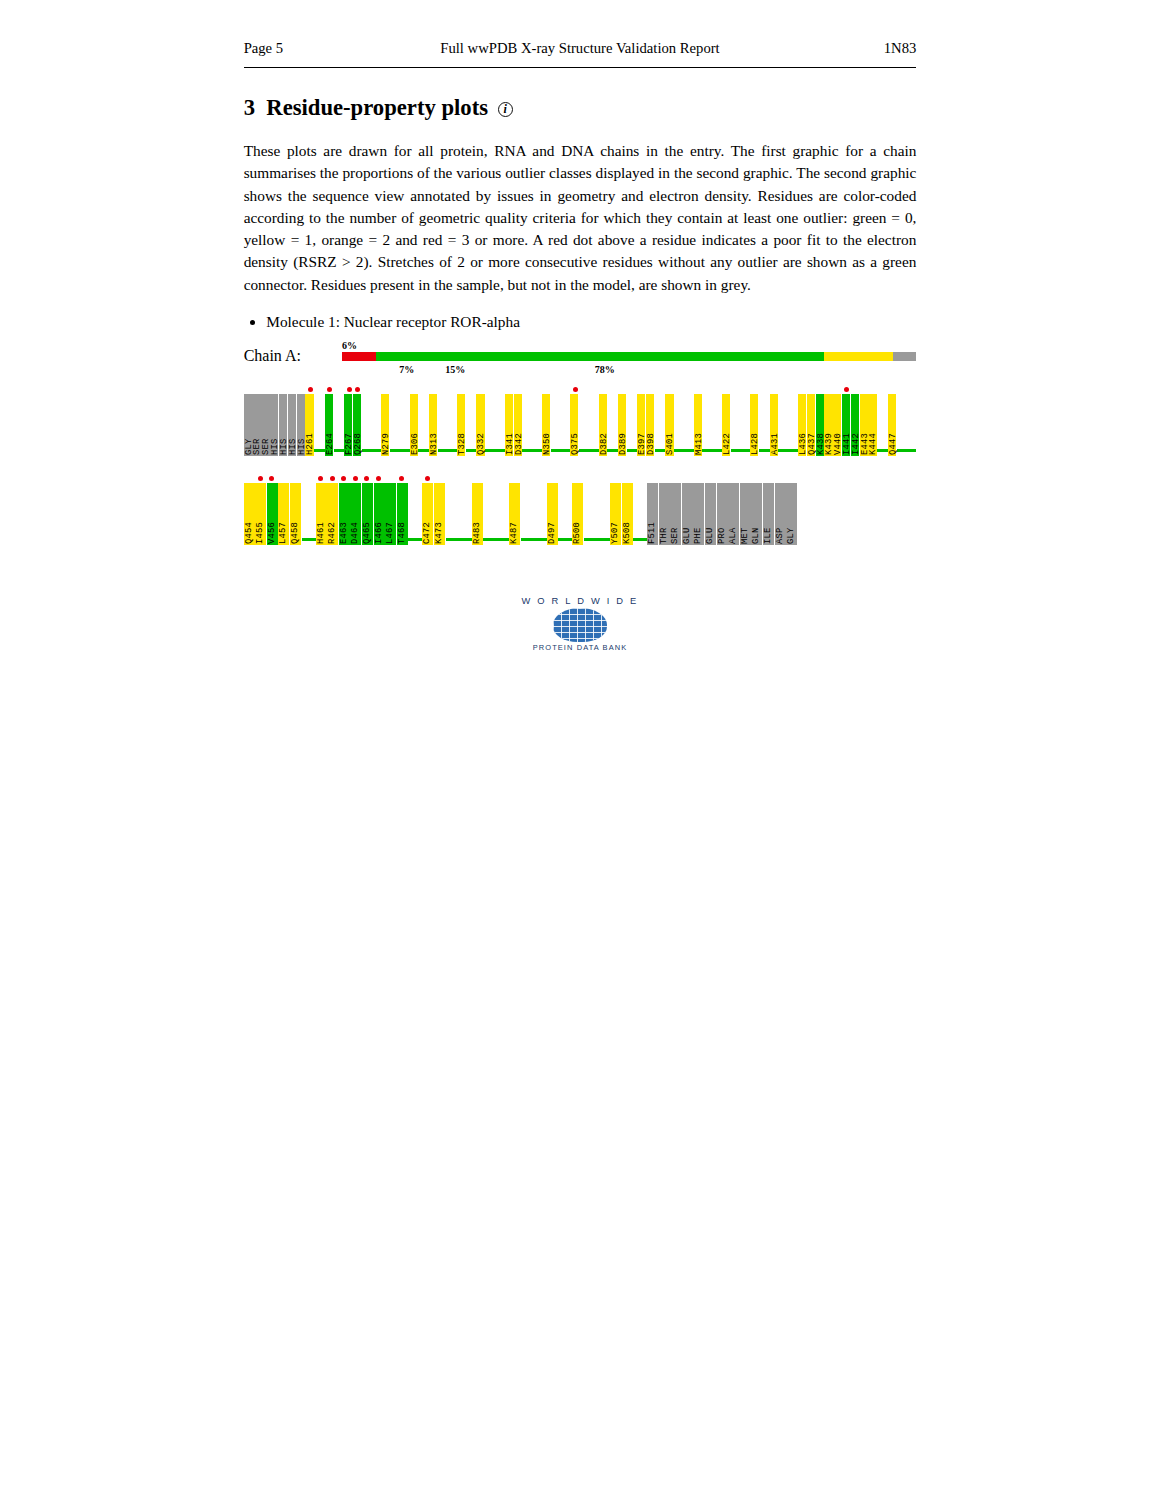Page 5
Full wwPDB X-ray Structure Validation Report
1N83
3 Residue-property plots i
These plots are drawn for all protein, RNA and DNA chains in the entry. The first graphic for a chain summarises the proportions of the various outlier classes displayed in the second graphic. The second graphic shows the sequence view annotated by issues in geometry and electron density. Residues are color-coded according to the number of geometric quality criteria for which they contain at least one outlier: green = 0, yellow = 1, orange = 2 and red = 3 or more. A red dot above a residue indicates a poor fit to the electron density (RSRZ > 2). Stretches of 2 or more consecutive residues without any outlier are shown as a green connector. Residues present in the sample, but not in the model, are shown in grey.
Molecule 1: Nuclear receptor ROR-alpha
Chain A:
6%
78%
15%
7%
GLY
SER
SER
HIS
HIS
HIS
HIS
H261
E264
F267
Q268
N279
E306
N313
T328
Q332
I341
D342
N350
Q375
D382
D389
E397
D398
S401
M413
L422
L428
A431
L436
Q437
K438
K439
V440
I441
I442
E443
K444
Q447
Q454
I455
V456
L457
Q458
H461
R462
E463
D464
Q465
I466
L467
T468
C472
K473
R483
K487
D497
R500
Y507
K508
F511
THR
SER
GLU
PHE
GLU
PRO
ALA
MET
GLN
ILE
ASP
GLY
W O R L D W I D E
PROTEIN DATA BANK